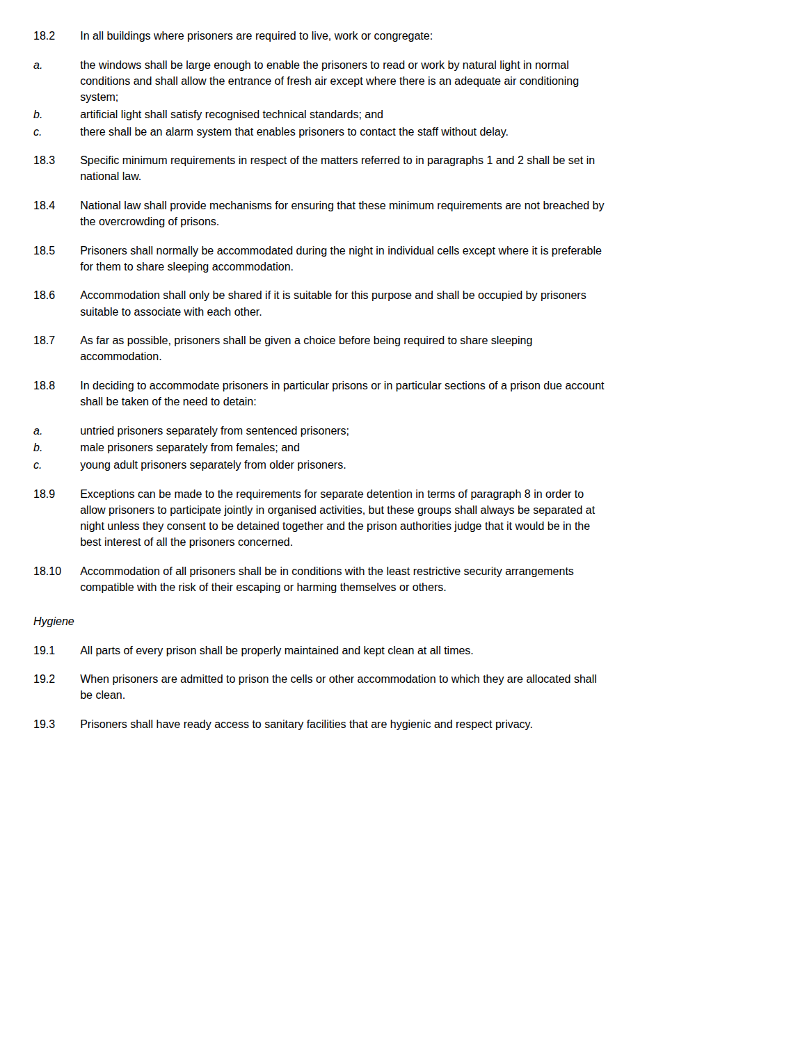18.2 In all buildings where prisoners are required to live, work or congregate:
a. the windows shall be large enough to enable the prisoners to read or work by natural light in normal conditions and shall allow the entrance of fresh air except where there is an adequate air conditioning system;
b. artificial light shall satisfy recognised technical standards; and
c. there shall be an alarm system that enables prisoners to contact the staff without delay.
18.3 Specific minimum requirements in respect of the matters referred to in paragraphs 1 and 2 shall be set in national law.
18.4 National law shall provide mechanisms for ensuring that these minimum requirements are not breached by the overcrowding of prisons.
18.5 Prisoners shall normally be accommodated during the night in individual cells except where it is preferable for them to share sleeping accommodation.
18.6 Accommodation shall only be shared if it is suitable for this purpose and shall be occupied by prisoners suitable to associate with each other.
18.7 As far as possible, prisoners shall be given a choice before being required to share sleeping accommodation.
18.8 In deciding to accommodate prisoners in particular prisons or in particular sections of a prison due account shall be taken of the need to detain:
a. untried prisoners separately from sentenced prisoners;
b. male prisoners separately from females; and
c. young adult prisoners separately from older prisoners.
18.9 Exceptions can be made to the requirements for separate detention in terms of paragraph 8 in order to allow prisoners to participate jointly in organised activities, but these groups shall always be separated at night unless they consent to be detained together and the prison authorities judge that it would be in the best interest of all the prisoners concerned.
18.10 Accommodation of all prisoners shall be in conditions with the least restrictive security arrangements compatible with the risk of their escaping or harming themselves or others.
Hygiene
19.1 All parts of every prison shall be properly maintained and kept clean at all times.
19.2 When prisoners are admitted to prison the cells or other accommodation to which they are allocated shall be clean.
19.3 Prisoners shall have ready access to sanitary facilities that are hygienic and respect privacy.